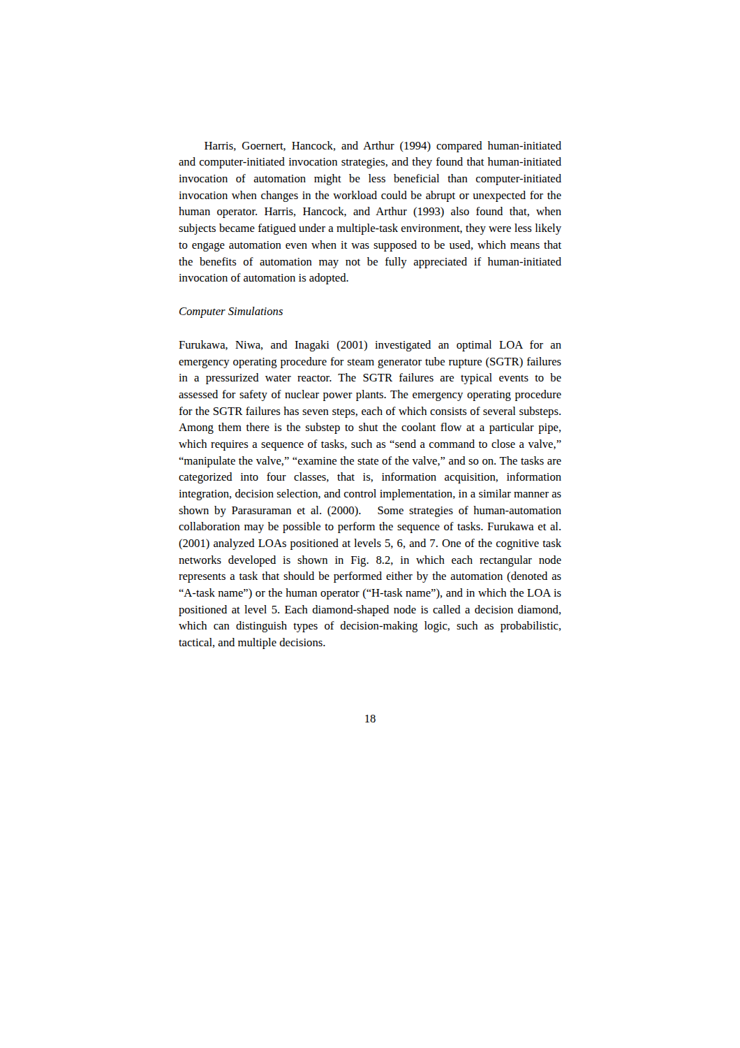Harris, Goernert, Hancock, and Arthur (1994) compared human-initiated and computer-initiated invocation strategies, and they found that human-initiated invocation of automation might be less beneficial than computer-initiated invocation when changes in the workload could be abrupt or unexpected for the human operator. Harris, Hancock, and Arthur (1993) also found that, when subjects became fatigued under a multiple-task environment, they were less likely to engage automation even when it was supposed to be used, which means that the benefits of automation may not be fully appreciated if human-initiated invocation of automation is adopted.
Computer Simulations
Furukawa, Niwa, and Inagaki (2001) investigated an optimal LOA for an emergency operating procedure for steam generator tube rupture (SGTR) failures in a pressurized water reactor. The SGTR failures are typical events to be assessed for safety of nuclear power plants. The emergency operating procedure for the SGTR failures has seven steps, each of which consists of several substeps. Among them there is the substep to shut the coolant flow at a particular pipe, which requires a sequence of tasks, such as “send a command to close a valve,” “manipulate the valve,” “examine the state of the valve,” and so on. The tasks are categorized into four classes, that is, information acquisition, information integration, decision selection, and control implementation, in a similar manner as shown by Parasuraman et al. (2000). Some strategies of human-automation collaboration may be possible to perform the sequence of tasks. Furukawa et al. (2001) analyzed LOAs positioned at levels 5, 6, and 7. One of the cognitive task networks developed is shown in Fig. 8.2, in which each rectangular node represents a task that should be performed either by the automation (denoted as “A-task name”) or the human operator (“H-task name”), and in which the LOA is positioned at level 5. Each diamond-shaped node is called a decision diamond, which can distinguish types of decision-making logic, such as probabilistic, tactical, and multiple decisions.
18